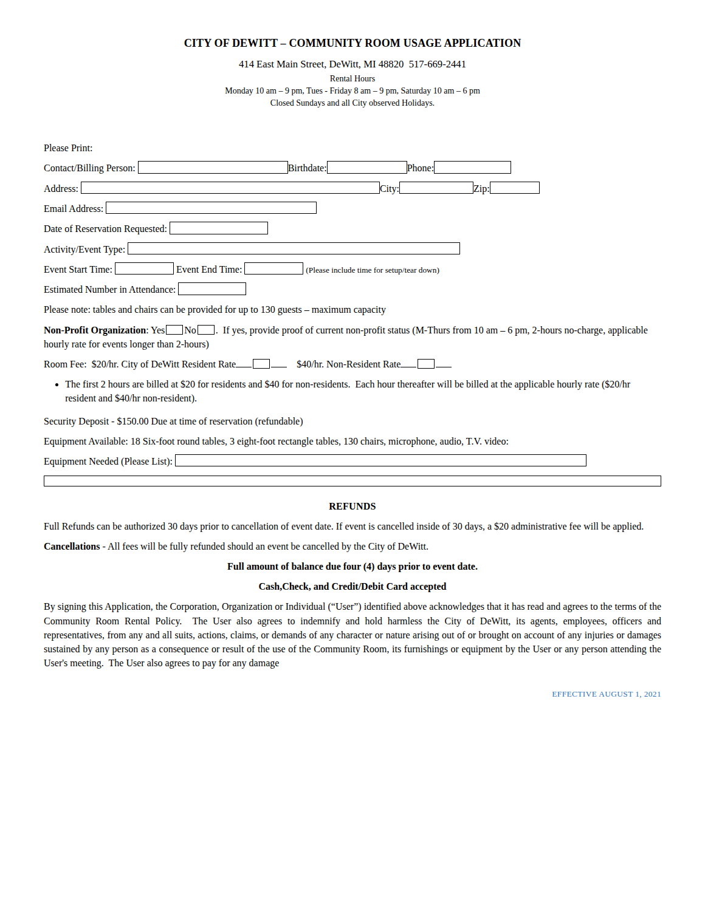CITY OF DEWITT – COMMUNITY ROOM USAGE APPLICATION
414 East Main Street, DeWitt, MI 48820 517-669-2441
Rental Hours
Monday 10 am – 9 pm, Tues - Friday 8 am – 9 pm, Saturday 10 am – 6 pm
Closed Sundays and all City observed Holidays.
Please Print:
Contact/Billing Person: Birthdate: Phone:
Address: City: Zip:
Email Address:
Date of Reservation Requested:
Activity/Event Type:
Event Start Time: Event End Time: (Please include time for setup/tear down)
Estimated Number in Attendance:
Please note: tables and chairs can be provided for up to 130 guests – maximum capacity
Non-Profit Organization: Yes No . If yes, provide proof of current non-profit status (M-Thurs from 10 am – 6 pm, 2-hours no-charge, applicable hourly rate for events longer than 2-hours)
Room Fee: $20/hr. City of DeWitt Resident Rate $40/hr. Non-Resident Rate
The first 2 hours are billed at $20 for residents and $40 for non-residents. Each hour thereafter will be billed at the applicable hourly rate ($20/hr resident and $40/hr non-resident).
Security Deposit - $150.00 Due at time of reservation (refundable)
Equipment Available: 18 Six-foot round tables, 3 eight-foot rectangle tables, 130 chairs, microphone, audio, T.V. video:
Equipment Needed (Please List):
REFUNDS
Full Refunds can be authorized 30 days prior to cancellation of event date. If event is cancelled inside of 30 days, a $20 administrative fee will be applied.
Cancellations - All fees will be fully refunded should an event be cancelled by the City of DeWitt.
Full amount of balance due four (4) days prior to event date.
Cash,Check, and Credit/Debit Card accepted
By signing this Application, the Corporation, Organization or Individual (“User”) identified above acknowledges that it has read and agrees to the terms of the Community Room Rental Policy. The User also agrees to indemnify and hold harmless the City of DeWitt, its agents, employees, officers and representatives, from any and all suits, actions, claims, or demands of any character or nature arising out of or brought on account of any injuries or damages sustained by any person as a consequence or result of the use of the Community Room, its furnishings or equipment by the User or any person attending the User's meeting. The User also agrees to pay for any damage
EFFECTIVE AUGUST 1, 2021